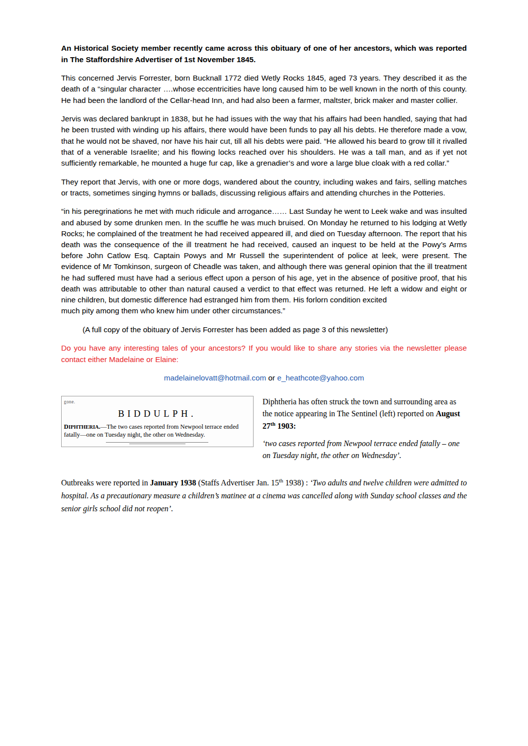An Historical Society member recently came across this obituary of one of her ancestors, which was reported in The Staffordshire Advertiser of 1st November 1845.
This concerned Jervis Forrester, born Bucknall 1772 died Wetly Rocks 1845, aged 73 years. They described it as the death of a “singular character ….whose eccentricities have long caused him to be well known in the north of this county. He had been the landlord of the Cellar-head Inn, and had also been a farmer, maltster, brick maker and master collier.
Jervis was declared bankrupt in 1838, but he had issues with the way that his affairs had been handled, saying that had he been trusted with winding up his affairs, there would have been funds to pay all his debts. He therefore made a vow, that he would not be shaved, nor have his hair cut, till all his debts were paid. “He allowed his beard to grow till it rivalled that of a venerable Israelite; and his flowing locks reached over his shoulders. He was a tall man, and as if yet not sufficiently remarkable, he mounted a huge fur cap, like a grenadier’s and wore a large blue cloak with a red collar.”
They report that Jervis, with one or more dogs, wandered about the country, including wakes and fairs, selling matches or tracts, sometimes singing hymns or ballads, discussing religious affairs and attending churches in the Potteries.
“in his peregrinations he met with much ridicule and arrogance…… Last Sunday he went to Leek wake and was insulted and abused by some drunken men. In the scuffle he was much bruised. On Monday he returned to his lodging at Wetly Rocks; he complained of the treatment he had received appeared ill, and died on Tuesday afternoon. The report that his death was the consequence of the ill treatment he had received, caused an inquest to be held at the Powy’s Arms before John Catlow Esq. Captain Powys and Mr Russell the superintendent of police at leek, were present. The evidence of Mr Tomkinson, surgeon of Cheadle was taken, and although there was general opinion that the ill treatment he had suffered must have had a serious effect upon a person of his age, yet in the absence of positive proof, that his death was attributable to other than natural caused a verdict to that effect was returned. He left a widow and eight or nine children, but domestic difference had estranged him from them. His forlorn condition excited
much pity among them who knew him under other circumstances.”
(A full copy of the obituary of Jervis Forrester has been added as page 3 of this newsletter)
Do you have any interesting tales of your ancestors? If you would like to share any stories via the newsletter please contact either Madelaine or Elaine:
madelainelovatt@hotmail.com or e_heathcote@yahoo.com
gone.
BIDDULPH.
DIPHTHERIA.—The two cases reported from Newpool terrace ended fatally—one on Tuesday night, the other on Wednesday.
Diphtheria has often struck the town and surrounding area as the notice appearing in The Sentinel (left) reported on August 27th 1903:
‘two cases reported from Newpool terrace ended fatally – one on Tuesday night, the other on Wednesday’.
Outbreaks were reported in January 1938 (Staffs Advertiser Jan. 15th 1938) : ‘Two adults and twelve children were admitted to hospital. As a precautionary measure a children’s matinee at a cinema was cancelled along with Sunday school classes and the senior girls school did not reopen’.